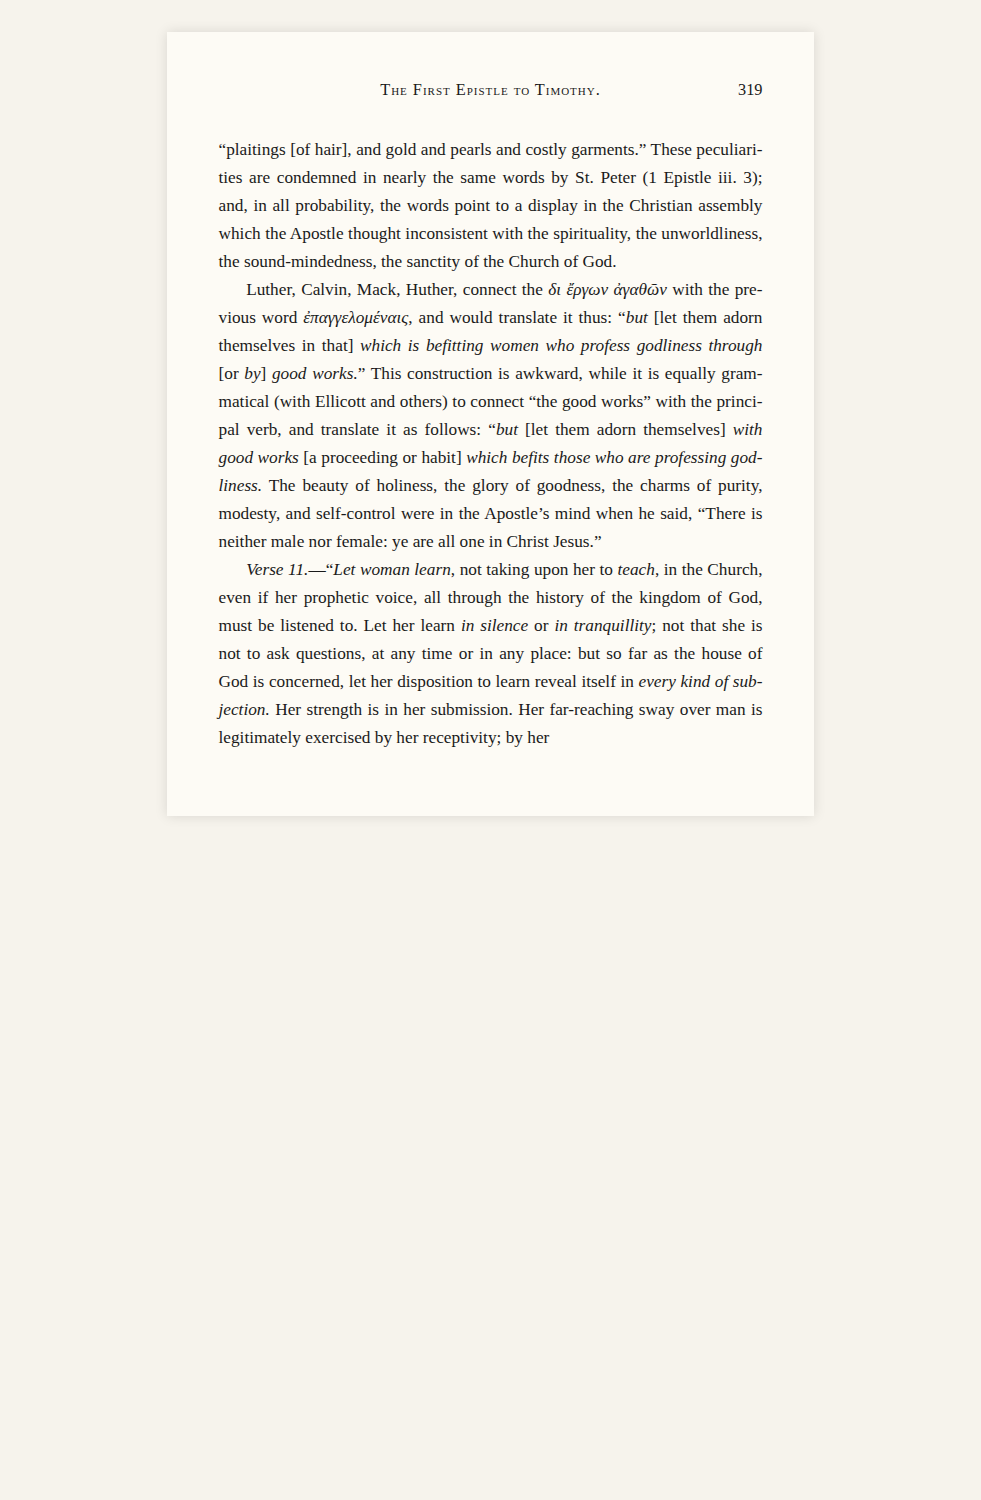The First Epistle to Timothy. 319
“plaitings [of hair], and gold and pearls and costly garments.” These peculiarities are condemned in nearly the same words by St. Peter (1 Epistle iii. 3); and, in all probability, the words point to a display in the Christian assembly which the Apostle thought inconsistent with the spirituality, the unworldliness, the sound-mindedness, the sanctity of the Church of God.
Luther, Calvin, Mack, Huther, connect the δι ἔργων ἀγαθῶν with the previous word ἐπαγγελομέναις, and would translate it thus: “but [let them adorn themselves in that] which is befitting women who profess godliness through [or by] good works.” This construction is awkward, while it is equally grammatical (with Ellicott and others) to connect “the good works” with the principal verb, and translate it as follows: “but [let them adorn themselves] with good works [a proceeding or habit] which befits those who are professing godliness. The beauty of holiness, the glory of goodness, the charms of purity, modesty, and self-control were in the Apostle’s mind when he said, “There is neither male nor female: ye are all one in Christ Jesus.”
Verse 11.—“Let woman learn, not taking upon her to teach, in the Church, even if her prophetic voice, all through the history of the kingdom of God, must be listened to. Let her learn in silence or in tranquillity; not that she is not to ask questions, at any time or in any place: but so far as the house of God is concerned, let her disposition to learn reveal itself in every kind of subjection. Her strength is in her submission. Her far-reaching sway over man is legitimately exercised by her receptivity; by her